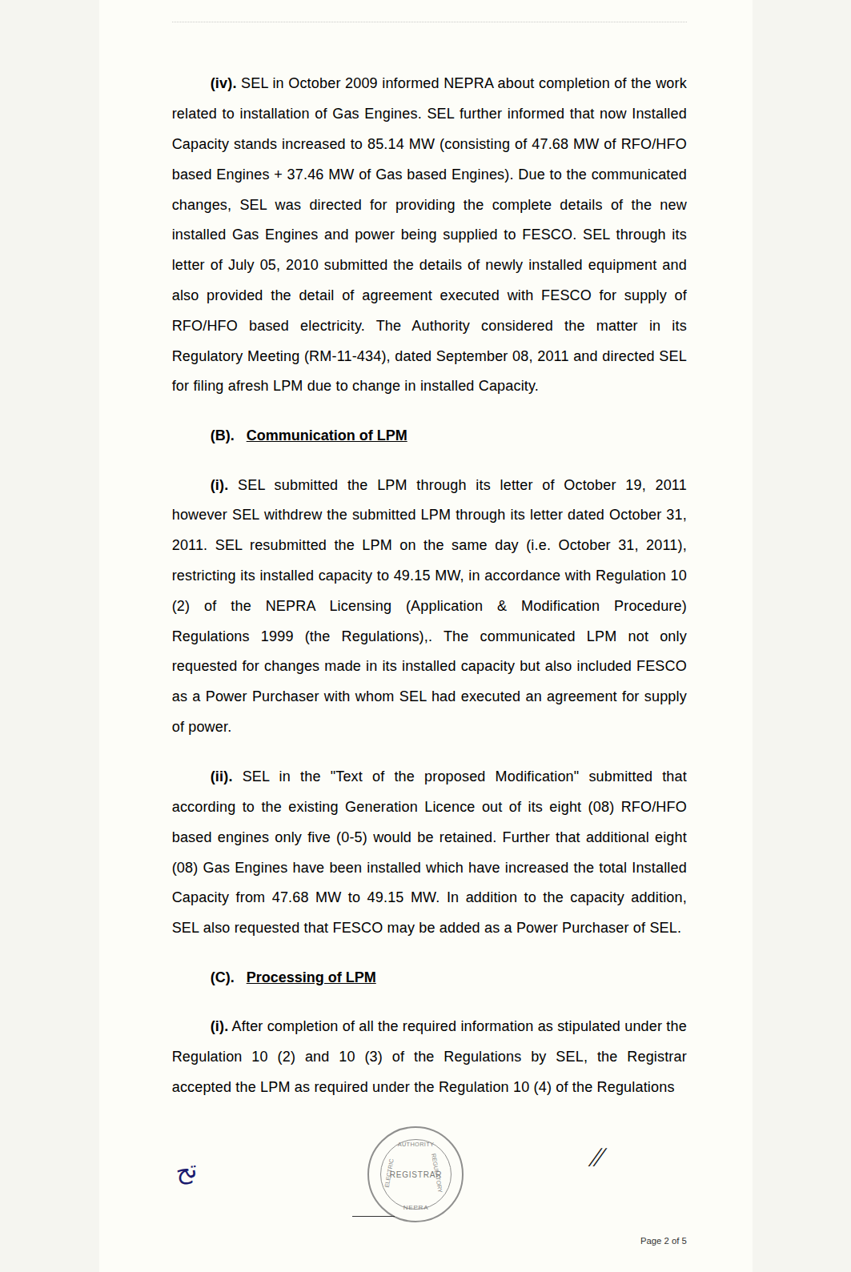(iv). SEL in October 2009 informed NEPRA about completion of the work related to installation of Gas Engines. SEL further informed that now Installed Capacity stands increased to 85.14 MW (consisting of 47.68 MW of RFO/HFO based Engines + 37.46 MW of Gas based Engines). Due to the communicated changes, SEL was directed for providing the complete details of the new installed Gas Engines and power being supplied to FESCO. SEL through its letter of July 05, 2010 submitted the details of newly installed equipment and also provided the detail of agreement executed with FESCO for supply of RFO/HFO based electricity. The Authority considered the matter in its Regulatory Meeting (RM-11-434), dated September 08, 2011 and directed SEL for filing afresh LPM due to change in installed Capacity.
(B). Communication of LPM
(i). SEL submitted the LPM through its letter of October 19, 2011 however SEL withdrew the submitted LPM through its letter dated October 31, 2011. SEL resubmitted the LPM on the same day (i.e. October 31, 2011), restricting its installed capacity to 49.15 MW, in accordance with Regulation 10 (2) of the NEPRA Licensing (Application & Modification Procedure) Regulations 1999 (the Regulations),. The communicated LPM not only requested for changes made in its installed capacity but also included FESCO as a Power Purchaser with whom SEL had executed an agreement for supply of power.
(ii). SEL in the "Text of the proposed Modification" submitted that according to the existing Generation Licence out of its eight (08) RFO/HFO based engines only five (0-5) would be retained. Further that additional eight (08) Gas Engines have been installed which have increased the total Installed Capacity from 47.68 MW to 49.15 MW. In addition to the capacity addition, SEL also requested that FESCO may be added as a Power Purchaser of SEL.
(C). Processing of LPM
(i). After completion of all the required information as stipulated under the Regulation 10 (2) and 10 (3) of the Regulations by SEL, the Registrar accepted the LPM as required under the Regulation 10 (4) of the Regulations
تح
AUTHORITY
ELECTRIC
REGULATORY
REGISTRAR
NEPRA
∕∕
Page 2 of 5